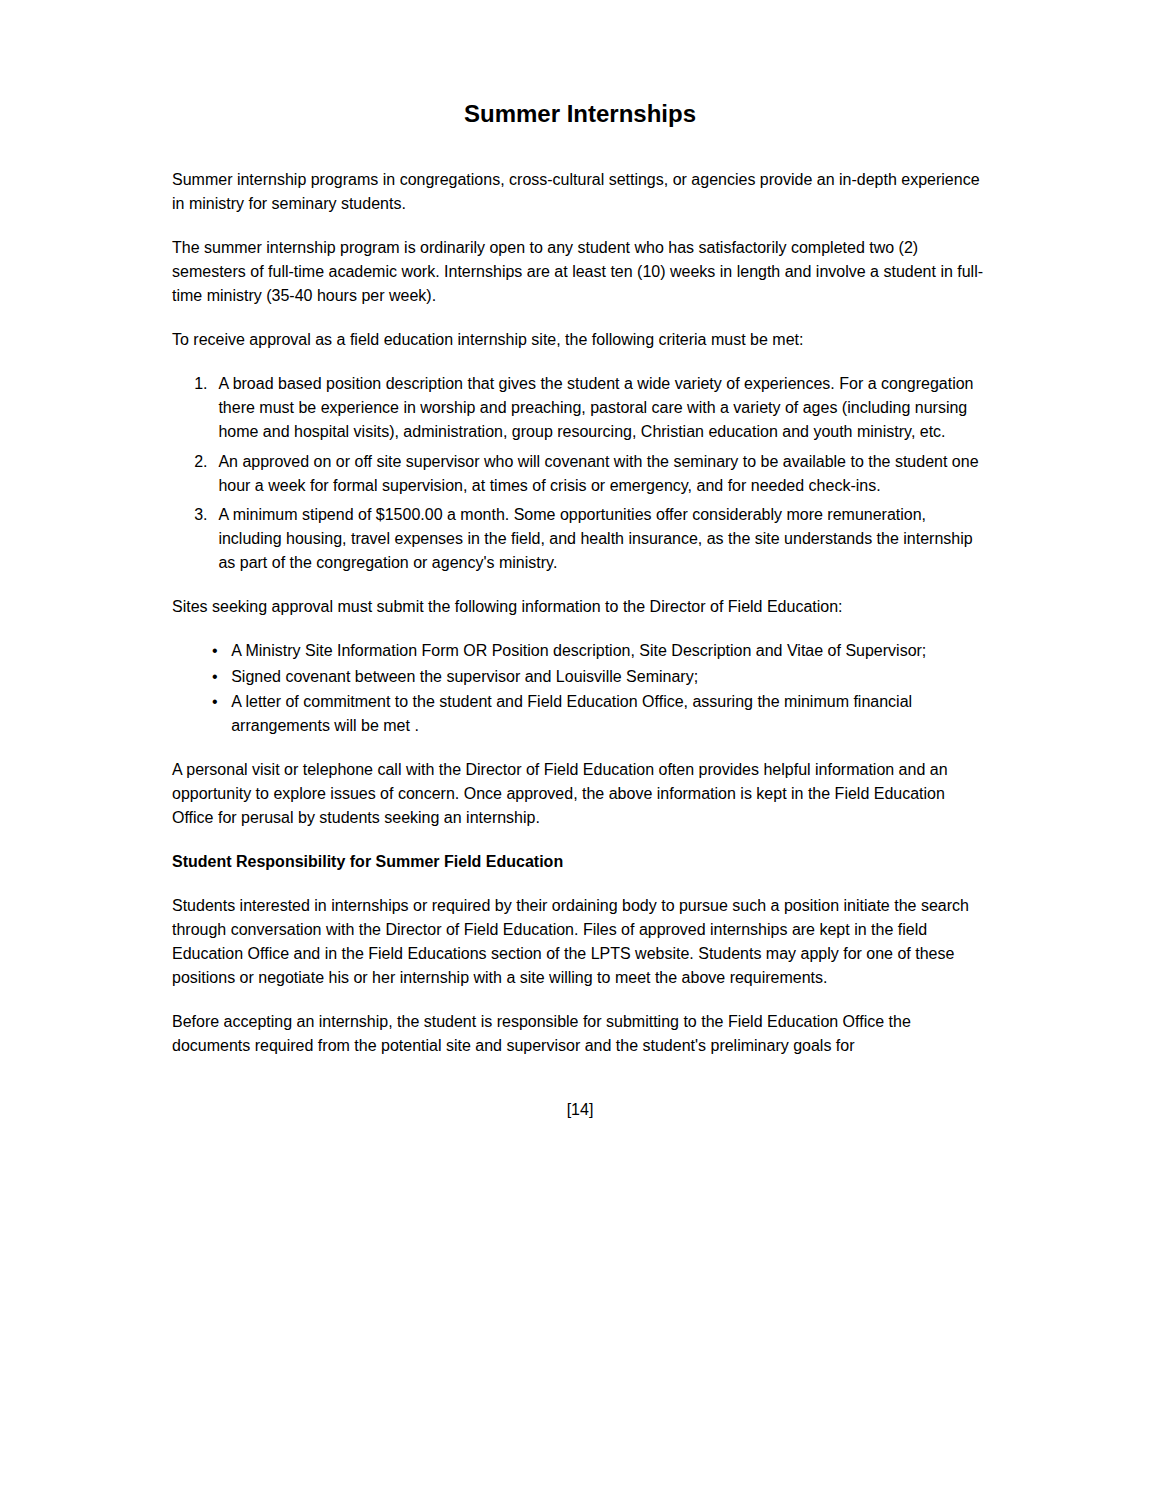Summer Internships
Summer internship programs in congregations, cross-cultural settings, or agencies provide an in-depth experience in ministry for seminary students.
The summer internship program is ordinarily open to any student who has satisfactorily completed two (2) semesters of full-time academic work. Internships are at least ten (10) weeks in length and involve a student in full-time ministry (35-40 hours per week).
To receive approval as a field education internship site, the following criteria must be met:
A broad based position description that gives the student a wide variety of experiences. For a congregation there must be experience in worship and preaching, pastoral care with a variety of ages (including nursing home and hospital visits), administration, group resourcing, Christian education and youth ministry, etc.
An approved on or off site supervisor who will covenant with the seminary to be available to the student one hour a week for formal supervision, at times of crisis or emergency, and for needed check-ins.
A minimum stipend of $1500.00 a month. Some opportunities offer considerably more remuneration, including housing, travel expenses in the field, and health insurance, as the site understands the internship as part of the congregation or agency's ministry.
Sites seeking approval must submit the following information to the Director of Field Education:
A Ministry Site Information Form OR Position description, Site Description and Vitae of Supervisor;
Signed covenant between the supervisor and Louisville Seminary;
A letter of commitment to the student and Field Education Office, assuring the minimum financial arrangements will be met .
A personal visit or telephone call with the Director of Field Education often provides helpful information and an opportunity to explore issues of concern. Once approved, the above information is kept in the Field Education Office for perusal by students seeking an internship.
Student Responsibility for Summer Field Education
Students interested in internships or required by their ordaining body to pursue such a position initiate the search through conversation with the Director of Field Education. Files of approved internships are kept in the field Education Office and in the Field Educations section of the LPTS website. Students may apply for one of these positions or negotiate his or her internship with a site willing to meet the above requirements.
Before accepting an internship, the student is responsible for submitting to the Field Education Office the documents required from the potential site and supervisor and the student's preliminary goals for
[14]